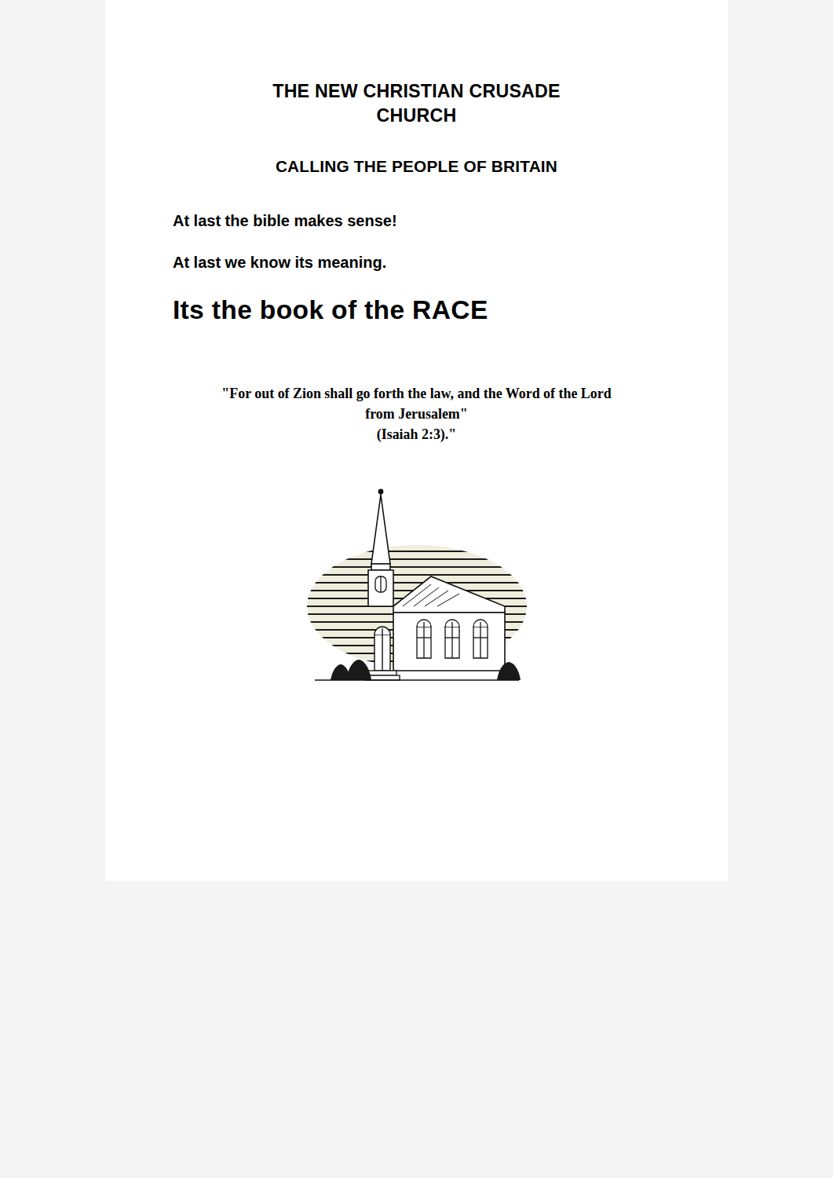THE NEW CHRISTIAN CRUSADE
CHURCH
CALLING THE PEOPLE OF BRITAIN
At last the bible makes sense!
At last we know its meaning.
Its the book of the RACE
"For out of Zion shall go forth the law, and the Word of the Lord from Jerusalem"
(Isaiah 2:3)."